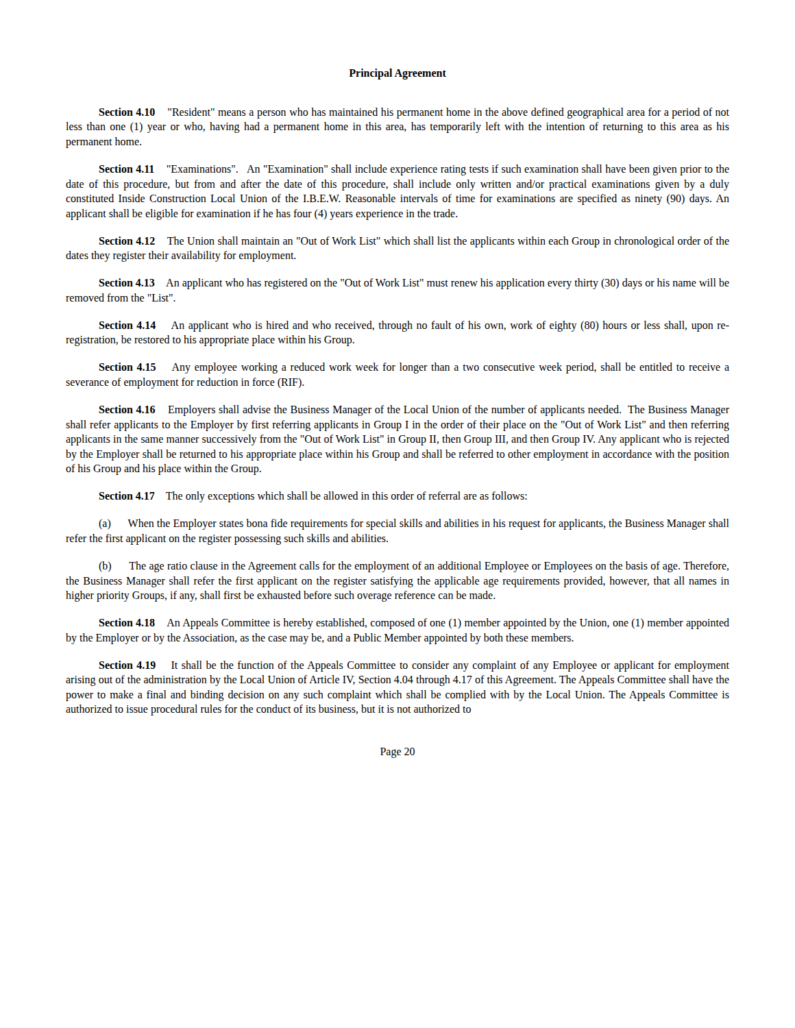Principal Agreement
Section 4.10 "Resident" means a person who has maintained his permanent home in the above defined geographical area for a period of not less than one (1) year or who, having had a permanent home in this area, has temporarily left with the intention of returning to this area as his permanent home.
Section 4.11 "Examinations". An "Examination" shall include experience rating tests if such examination shall have been given prior to the date of this procedure, but from and after the date of this procedure, shall include only written and/or practical examinations given by a duly constituted Inside Construction Local Union of the I.B.E.W. Reasonable intervals of time for examinations are specified as ninety (90) days. An applicant shall be eligible for examination if he has four (4) years experience in the trade.
Section 4.12 The Union shall maintain an "Out of Work List" which shall list the applicants within each Group in chronological order of the dates they register their availability for employment.
Section 4.13 An applicant who has registered on the "Out of Work List" must renew his application every thirty (30) days or his name will be removed from the "List".
Section 4.14 An applicant who is hired and who received, through no fault of his own, work of eighty (80) hours or less shall, upon re-registration, be restored to his appropriate place within his Group.
Section 4.15 Any employee working a reduced work week for longer than a two consecutive week period, shall be entitled to receive a severance of employment for reduction in force (RIF).
Section 4.16 Employers shall advise the Business Manager of the Local Union of the number of applicants needed. The Business Manager shall refer applicants to the Employer by first referring applicants in Group I in the order of their place on the "Out of Work List" and then referring applicants in the same manner successively from the "Out of Work List" in Group II, then Group III, and then Group IV. Any applicant who is rejected by the Employer shall be returned to his appropriate place within his Group and shall be referred to other employment in accordance with the position of his Group and his place within the Group.
Section 4.17 The only exceptions which shall be allowed in this order of referral are as follows:
(a) When the Employer states bona fide requirements for special skills and abilities in his request for applicants, the Business Manager shall refer the first applicant on the register possessing such skills and abilities.
(b) The age ratio clause in the Agreement calls for the employment of an additional Employee or Employees on the basis of age. Therefore, the Business Manager shall refer the first applicant on the register satisfying the applicable age requirements provided, however, that all names in higher priority Groups, if any, shall first be exhausted before such overage reference can be made.
Section 4.18 An Appeals Committee is hereby established, composed of one (1) member appointed by the Union, one (1) member appointed by the Employer or by the Association, as the case may be, and a Public Member appointed by both these members.
Section 4.19 It shall be the function of the Appeals Committee to consider any complaint of any Employee or applicant for employment arising out of the administration by the Local Union of Article IV, Section 4.04 through 4.17 of this Agreement. The Appeals Committee shall have the power to make a final and binding decision on any such complaint which shall be complied with by the Local Union. The Appeals Committee is authorized to issue procedural rules for the conduct of its business, but it is not authorized to
Page 20